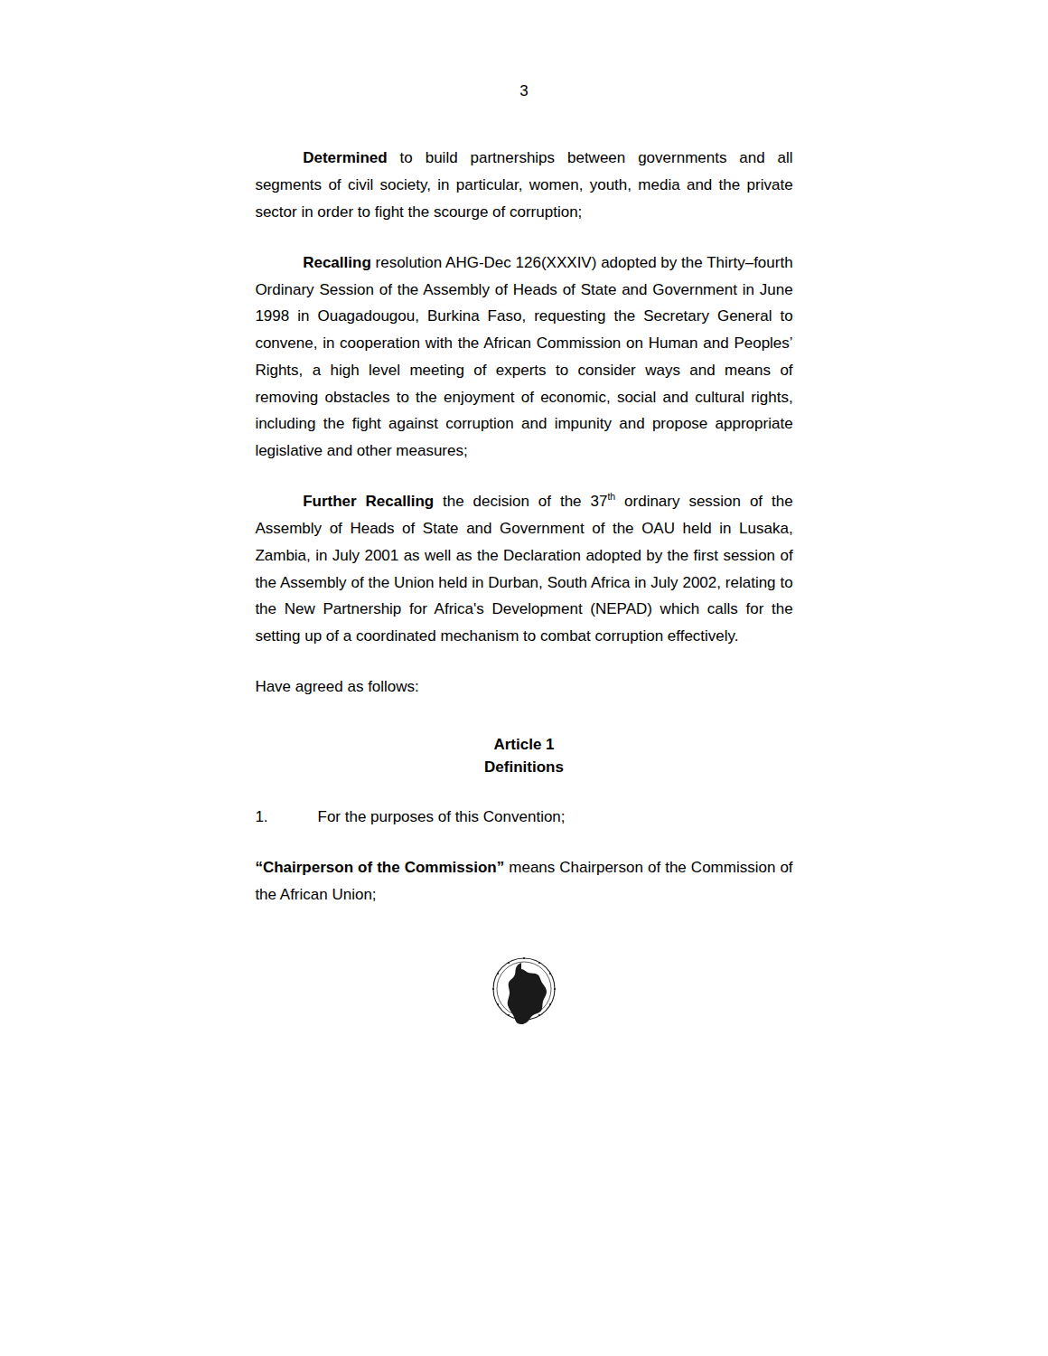3
Determined to build partnerships between governments and all segments of civil society, in particular, women, youth, media and the private sector in order to fight the scourge of corruption;
Recalling resolution AHG-Dec 126(XXXIV) adopted by the Thirty–fourth Ordinary Session of the Assembly of Heads of State and Government in June 1998 in Ouagadougou, Burkina Faso, requesting the Secretary General to convene, in cooperation with the African Commission on Human and Peoples’ Rights, a high level meeting of experts to consider ways and means of removing obstacles to the enjoyment of economic, social and cultural rights, including the fight against corruption and impunity and propose appropriate legislative and other measures;
Further Recalling the decision of the 37th ordinary session of the Assembly of Heads of State and Government of the OAU held in Lusaka, Zambia, in July 2001 as well as the Declaration adopted by the first session of the Assembly of the Union held in Durban, South Africa in July 2002, relating to the New Partnership for Africa's Development (NEPAD) which calls for the setting up of a coordinated mechanism to combat corruption effectively.
Have agreed as follows:
Article 1
Definitions
1.
For the purposes of this Convention;
“Chairperson of the Commission” means Chairperson of the Commission of the African Union;